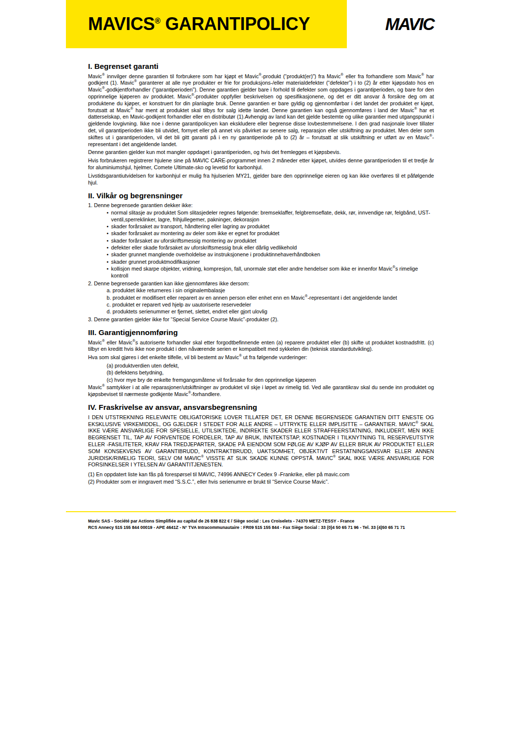MAVICS® GARANTIPOLICY
MAVIC
I. Begrenset garanti
Mavic® innvilger denne garantien til forbrukere som har kjøpt et Mavic®-produkt (“produkt(er)”) fra Mavic® eller fra forhandlere som Mavic® har godkjent (1). Mavic® garanterer at alle nye produkter er frie for produksjons-/eller materialdefekter (“defekter”) i to (2) år etter kjøpsdato hos en Mavic®-godkjentforhandler (“garantiperioden”). Denne garantien gjelder bare i forhold til defekter som oppdages i garantiperioden, og bare for den opprinnelige kjøperen av produktet. Mavic®-produkter oppfyller beskrivelsen og spesifikasjonene, og det er ditt ansvar å forsikre deg om at produktene du kjøper, er konstruert for din planlagte bruk. Denne garantien er bare gyldig og gjennomførbar i det landet der produktet er kjøpt, forutsatt at Mavic® har ment at produktet skal tilbys for salg idette landet. Denne garantien kan også gjennomføres i land der Mavic® har et datterselskap, en Mavic-godkjent forhandler eller en distributør (1).Avhengig av land kan det gjelde bestemte og ulike garantier med utgangspunkt i gjeldende lovgivning. Ikke noe i denne garantipolicyen kan ekskludere eller begrense disse lovbestemmelsene. I den grad nasjonale lover tillater det, vil garantiperioden ikke bli utvidet, fornyet eller på annet vis påvirket av senere salg, reparasjon eller utskiftning av produktet. Men deler som skiftes ut i garantiperioden, vil det bli gitt garanti på i en ny garantiperiode på to (2) år – forutsatt at slik utskiftning er utført av en Mavic®-representant i det angjeldende landet.
Denne garantien gjelder kun mot mangler oppdaget i garantiperioden, og hvis det fremlegges et kjøpsbevis.
Hvis forbrukeren registrerer hjulene sine på MAVIC CARE-programmet innen 2 måneder etter kjøpet, utvides denne garantiperioden til et tredje år for aluminiumshjul, hjelmer, Comete Ultimate-sko og levetid for karbonhjul.
Livstidsgarantiutvidelsen for karbonhjul er mulig fra hjulserien MY21, gjelder bare den opprinnelige eieren og kan ikke overføres til et påfølgende hjul.
II. Vilkår og begrensninger
1. Denne begrensede garantien dekker ikke:
normal slitasje av produktet Som slitasjedeler regnes følgende: bremseklaffer, felgbremseflate, dekk, rør, innvendige rør, felgbånd, UST-ventil,sperreklinker, lagre, frihjullegemer, pakninger, dekorasjon
skader forårsaket av transport, håndtering eller lagring av produktet
skader forårsaket av montering av deler som ikke er egnet for produktet
skader forårsaket av uforskriftsmessig montering av produktet
defekter eller skade forårsaket av uforskriftsmessig bruk eller dårlig vedlikehold
skader grunnet manglende overholdelse av instruksjonene i produktinnehaverhåndboken
skader grunnet produktmodifikasjoner
kollisjon med skarpe objekter, vridning, kompresjon, fall, unormale støt eller andre hendelser som ikke er innenfor Mavic®s rimelige kontroll
2. Denne begrensede garantien kan ikke gjennomføres ikke dersom:
a. produktet ikke returneres i sin originalembalasje
b. produktet er modifisert eller reparert av en annen person eller enhet enn en Mavic®-representant i det angjeldende landet
c. produktet er reparert ved hjelp av uautoriserte reservedeler
d. produktets serienummer er fjernet, slettet, endret eller gjort ulovlig
3. Denne garantien gjelder ikke for “Special Service Course Mavic”-produkter (2).
III. Garantigjennomføring
Mavic® eller Mavic®s autoriserte forhandler skal etter forgodtbefinnende enten (a) reparere produktet eller (b) skifte ut produktet kostnadsfritt. (c) tilbyr en kreditt hvis ikke noe produkt i den nåværende serien er kompatibelt med sykkelen din (teknisk standardutvikling).
Hva som skal gjøres i det enkelte tilfelle, vil bli bestemt av Mavic® ut fra følgende vurderinger:
(a) produktverdien uten defekt,
(b) defektens betydning,
(c) hvor mye bry de enkelte fremgangsmåtene vil forårsake for den opprinnelige kjøperen
Mavic® samtykker i at alle reparasjoner/utskiftninger av produktet vil skje i løpet av rimelig tid. Ved alle garantikrav skal du sende inn produktet og kjøpsbeviset til nærmeste godkjente Mavic®-forhandlere.
IV. Fraskrivelse av ansvar, ansvarsbegrensning
I DEN UTSTREKNING RELEVANTE OBLIGATORISKE LOVER TILLATER DET, ER DENNE BEGRENSEDE GARANTIEN DITT ENESTE OG EKSKLUSIVE VIRKEMIDDEL, OG GJELDER I STEDET FOR ALLE ANDRE – UTTRYKTE ELLER IMPLISITTE – GARANTIER. MAVIC® SKAL IKKE VÆRE ANSVARLIGE FOR SPESIELLE, UTILSIKTEDE, INDIREKTE SKADER ELLER STRAFFEERSTATNING, INKLUDERT, MEN IKKE BEGRENSET TIL, TAP AV FORVENTEDE FORDELER, TAP AV BRUK, INNTEKTSTAP, KOSTNADER I TILKNYTNING TIL RESERVEUTSTYR ELLER -FASILITETER, KRAV FRA TREDJEPARTER, SKADE PÅ EIENDOM SOM FØLGE AV KJØP AV ELLER BRUK AV PRODUKTET ELLER SOM KONSEKVENS AV GARANTIBRUDD, KONTRAKTBRUDD, UAKTSOMHET, OBJEKTIVT ERSTATNINGSANSVAR ELLER ANNEN JURIDISK/RIMELIG TEORI, SELV OM MAVIC® VISSTE AT SLIK SKADE KUNNE OPPSTÅ. MAVIC® SKAL IKKE VÆRE ANSVARLIGE FOR FORSINKELSER I YTELSEN AV GARANTITJENESTEN.
(1) En oppdatert liste kan fås på forespørsel til MAVIC, 74996 ANNECY Cedex 9 -Frankrike, eller på mavic.com
(2) Produkter som er inngravert med “S.S.C.”, eller hvis serienumre er brukt til “Service Course Mavic”.
Mavic SAS - Société par Actions Simplifiée au capital de 26 838 822 € / Siège social : Les Croiselets - 74370 METZ-TESSY - France
RCS Annecy 515 155 844 00019 - APE 4641Z - N° TVA Intracommunautaire : FR09 515 155 844 - Fax Siège Social : 33 (0)4 50 65 71 96 - Tel. 33 (4)50 65 71 71